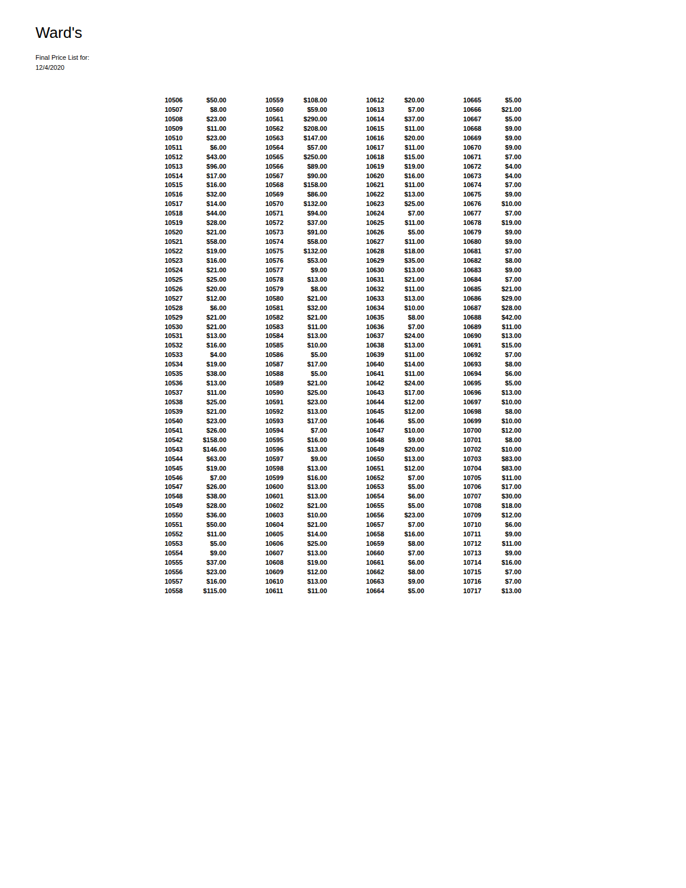Ward's
Final Price List for:
12/4/2020
| 10506 | $50.00 | 10559 | $108.00 | 10612 | $20.00 | 10665 | $5.00 |
| 10507 | $8.00 | 10560 | $59.00 | 10613 | $7.00 | 10666 | $21.00 |
| 10508 | $23.00 | 10561 | $290.00 | 10614 | $37.00 | 10667 | $5.00 |
| 10509 | $11.00 | 10562 | $208.00 | 10615 | $11.00 | 10668 | $9.00 |
| 10510 | $23.00 | 10563 | $147.00 | 10616 | $20.00 | 10669 | $9.00 |
| 10511 | $6.00 | 10564 | $57.00 | 10617 | $11.00 | 10670 | $9.00 |
| 10512 | $43.00 | 10565 | $250.00 | 10618 | $15.00 | 10671 | $7.00 |
| 10513 | $96.00 | 10566 | $89.00 | 10619 | $19.00 | 10672 | $4.00 |
| 10514 | $17.00 | 10567 | $90.00 | 10620 | $16.00 | 10673 | $4.00 |
| 10515 | $16.00 | 10568 | $158.00 | 10621 | $11.00 | 10674 | $7.00 |
| 10516 | $32.00 | 10569 | $86.00 | 10622 | $13.00 | 10675 | $9.00 |
| 10517 | $14.00 | 10570 | $132.00 | 10623 | $25.00 | 10676 | $10.00 |
| 10518 | $44.00 | 10571 | $94.00 | 10624 | $7.00 | 10677 | $7.00 |
| 10519 | $28.00 | 10572 | $37.00 | 10625 | $11.00 | 10678 | $19.00 |
| 10520 | $21.00 | 10573 | $91.00 | 10626 | $5.00 | 10679 | $9.00 |
| 10521 | $58.00 | 10574 | $58.00 | 10627 | $11.00 | 10680 | $9.00 |
| 10522 | $19.00 | 10575 | $132.00 | 10628 | $18.00 | 10681 | $7.00 |
| 10523 | $16.00 | 10576 | $53.00 | 10629 | $35.00 | 10682 | $8.00 |
| 10524 | $21.00 | 10577 | $9.00 | 10630 | $13.00 | 10683 | $9.00 |
| 10525 | $25.00 | 10578 | $13.00 | 10631 | $21.00 | 10684 | $7.00 |
| 10526 | $20.00 | 10579 | $8.00 | 10632 | $11.00 | 10685 | $21.00 |
| 10527 | $12.00 | 10580 | $21.00 | 10633 | $13.00 | 10686 | $29.00 |
| 10528 | $6.00 | 10581 | $32.00 | 10634 | $10.00 | 10687 | $28.00 |
| 10529 | $21.00 | 10582 | $21.00 | 10635 | $8.00 | 10688 | $42.00 |
| 10530 | $21.00 | 10583 | $11.00 | 10636 | $7.00 | 10689 | $11.00 |
| 10531 | $13.00 | 10584 | $13.00 | 10637 | $24.00 | 10690 | $13.00 |
| 10532 | $16.00 | 10585 | $10.00 | 10638 | $13.00 | 10691 | $15.00 |
| 10533 | $4.00 | 10586 | $5.00 | 10639 | $11.00 | 10692 | $7.00 |
| 10534 | $19.00 | 10587 | $17.00 | 10640 | $14.00 | 10693 | $8.00 |
| 10535 | $38.00 | 10588 | $5.00 | 10641 | $11.00 | 10694 | $6.00 |
| 10536 | $13.00 | 10589 | $21.00 | 10642 | $24.00 | 10695 | $5.00 |
| 10537 | $11.00 | 10590 | $25.00 | 10643 | $17.00 | 10696 | $13.00 |
| 10538 | $25.00 | 10591 | $23.00 | 10644 | $12.00 | 10697 | $10.00 |
| 10539 | $21.00 | 10592 | $13.00 | 10645 | $12.00 | 10698 | $8.00 |
| 10540 | $23.00 | 10593 | $17.00 | 10646 | $5.00 | 10699 | $10.00 |
| 10541 | $26.00 | 10594 | $7.00 | 10647 | $10.00 | 10700 | $12.00 |
| 10542 | $158.00 | 10595 | $16.00 | 10648 | $9.00 | 10701 | $8.00 |
| 10543 | $146.00 | 10596 | $13.00 | 10649 | $20.00 | 10702 | $10.00 |
| 10544 | $63.00 | 10597 | $9.00 | 10650 | $13.00 | 10703 | $83.00 |
| 10545 | $19.00 | 10598 | $13.00 | 10651 | $12.00 | 10704 | $83.00 |
| 10546 | $7.00 | 10599 | $16.00 | 10652 | $7.00 | 10705 | $11.00 |
| 10547 | $26.00 | 10600 | $13.00 | 10653 | $5.00 | 10706 | $17.00 |
| 10548 | $38.00 | 10601 | $13.00 | 10654 | $6.00 | 10707 | $30.00 |
| 10549 | $28.00 | 10602 | $21.00 | 10655 | $5.00 | 10708 | $18.00 |
| 10550 | $36.00 | 10603 | $10.00 | 10656 | $23.00 | 10709 | $12.00 |
| 10551 | $50.00 | 10604 | $21.00 | 10657 | $7.00 | 10710 | $6.00 |
| 10552 | $11.00 | 10605 | $14.00 | 10658 | $16.00 | 10711 | $9.00 |
| 10553 | $5.00 | 10606 | $25.00 | 10659 | $8.00 | 10712 | $11.00 |
| 10554 | $9.00 | 10607 | $13.00 | 10660 | $7.00 | 10713 | $9.00 |
| 10555 | $37.00 | 10608 | $19.00 | 10661 | $6.00 | 10714 | $16.00 |
| 10556 | $23.00 | 10609 | $12.00 | 10662 | $8.00 | 10715 | $7.00 |
| 10557 | $16.00 | 10610 | $13.00 | 10663 | $9.00 | 10716 | $7.00 |
| 10558 | $115.00 | 10611 | $11.00 | 10664 | $5.00 | 10717 | $13.00 |